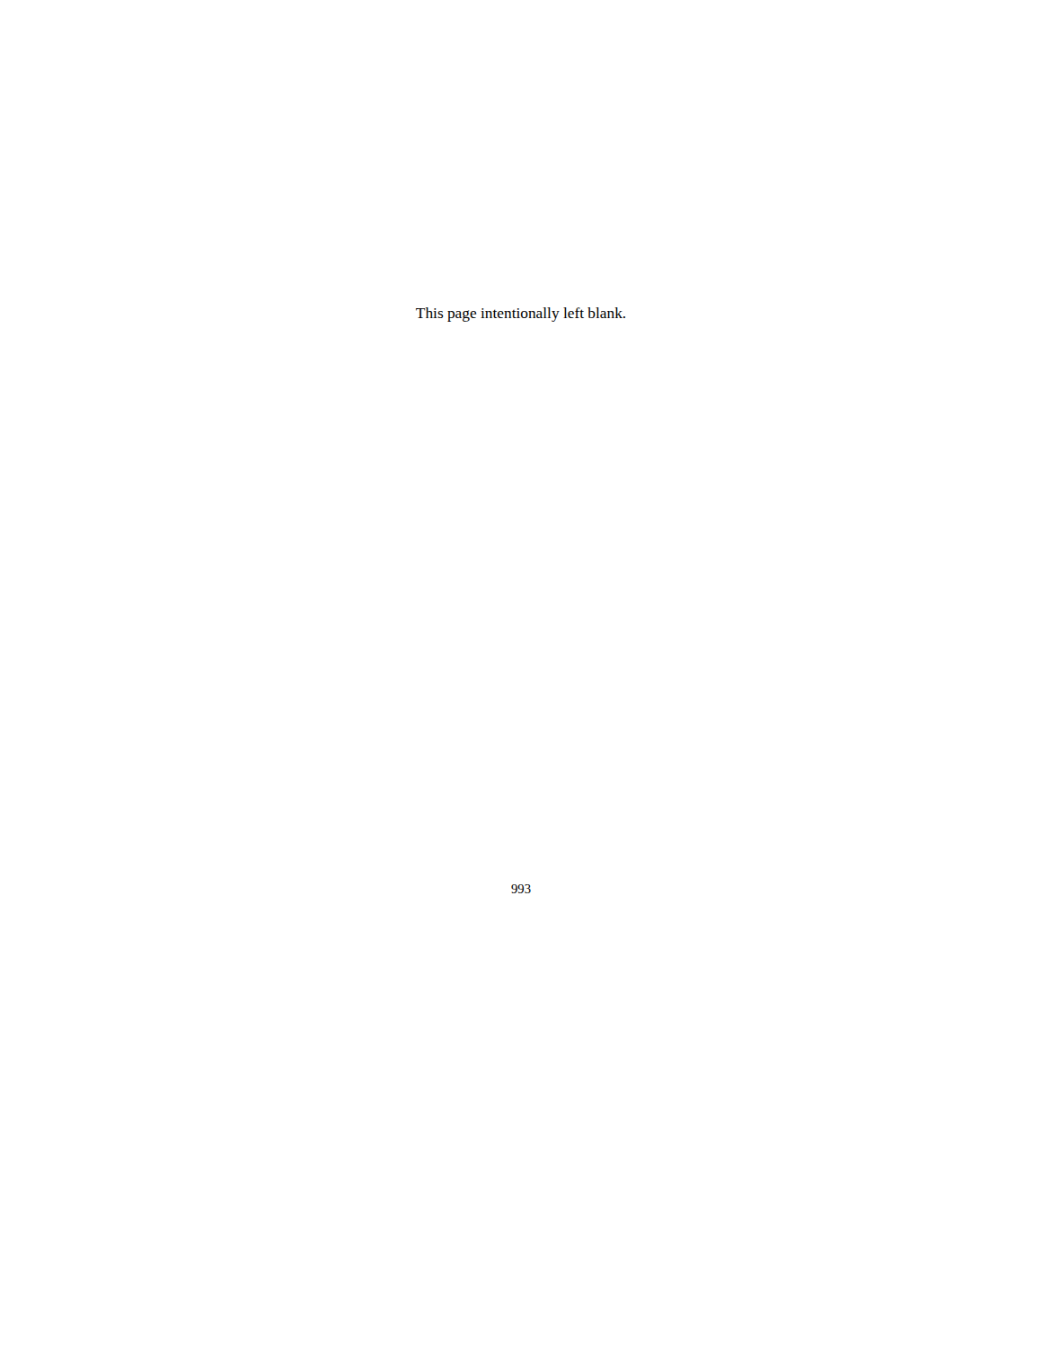This page intentionally left blank.
993